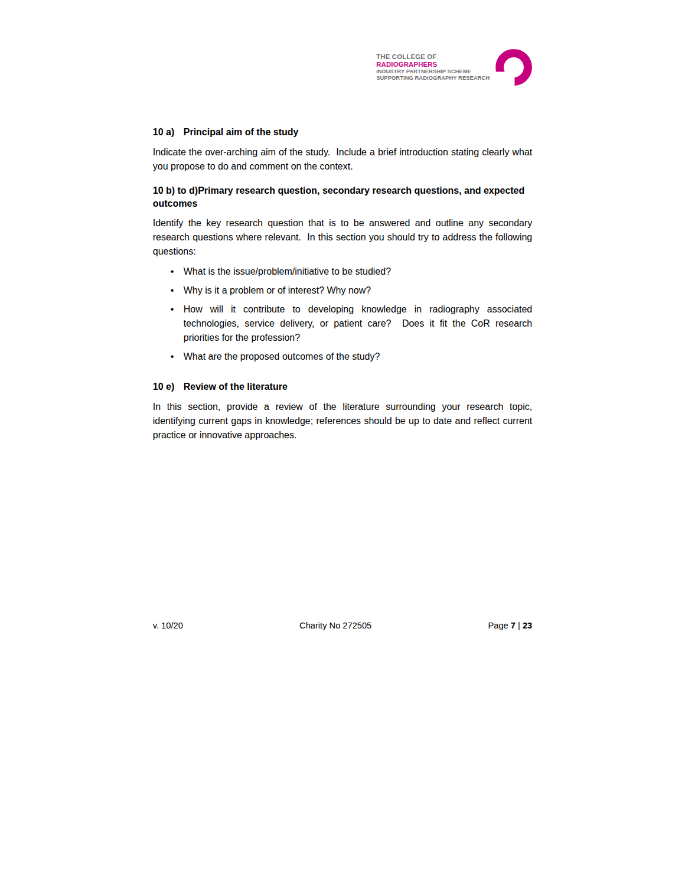THE COLLEGE OF
RADIOGRAPHERS
INDUSTRY PARTNERSHIP SCHEME
SUPPORTING RADIOGRAPHY RESEARCH
10 a) Principal aim of the study
Indicate the over-arching aim of the study. Include a brief introduction stating clearly what you propose to do and comment on the context.
10 b) to d) Primary research question, secondary research questions, and expected outcomes
Identify the key research question that is to be answered and outline any secondary research questions where relevant. In this section you should try to address the following questions:
What is the issue/problem/initiative to be studied?
Why is it a problem or of interest? Why now?
How will it contribute to developing knowledge in radiography associated technologies, service delivery, or patient care? Does it fit the CoR research priorities for the profession?
What are the proposed outcomes of the study?
10 e) Review of the literature
In this section, provide a review of the literature surrounding your research topic, identifying current gaps in knowledge; references should be up to date and reflect current practice or innovative approaches.
v. 10/20
Charity No 272505
Page 7 | 23